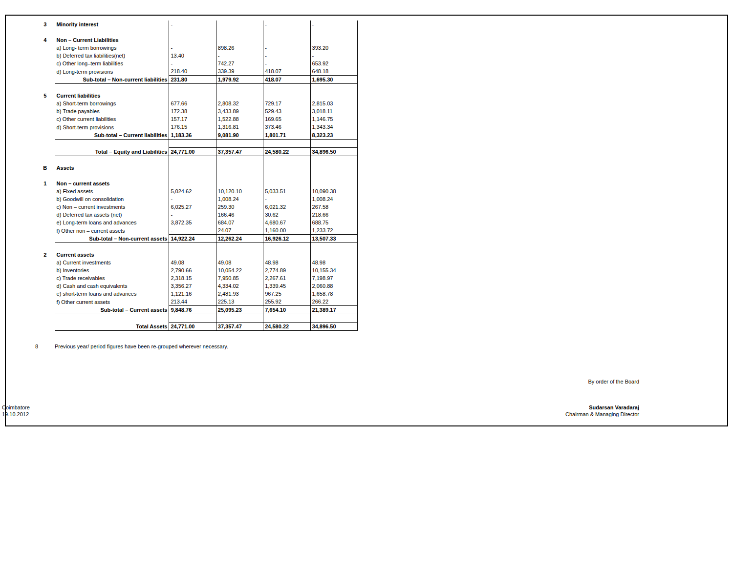| 3 | Minority interest | - | | - | - |
| 4 | Non – Current Liabilities | | | | |
| | a) Long- term borrowings | - | 898.26 | - | 393.20 |
| | b) Deferred tax liabilities(net) | 13.40 | - | - | - |
| | c) Other long–term liabilities | - | 742.27 | - | 653.92 |
| | d) Long-term provisions | 218.40 | 339.39 | 418.07 | 648.18 |
| | Sub-total – Non-current liabilities | 231.80 | 1,979.92 | 418.07 | 1,695.30 |
| 5 | Current liabilities | | | | |
| | a) Short-term borrowings | 677.66 | 2,808.32 | 729.17 | 2,815.03 |
| | b) Trade payables | 172.38 | 3,433.89 | 529.43 | 3,018.11 |
| | c) Other current liabilities | 157.17 | 1,522.88 | 169.65 | 1,146.75 |
| | d) Short-term provisions | 176.15 | 1,316.81 | 373.46 | 1,343.34 |
| | Sub-total – Current liabilities | 1,183.36 | 9,081.90 | 1,801.71 | 8,323.23 |
| | Total – Equity and Liabilities | 24,771.00 | 37,357.47 | 24,580.22 | 34,896.50 |
| B | Assets | | | | |
| 1 | Non – current assets | | | | |
| | a) Fixed assets | 5,024.62 | 10,120.10 | 5,033.51 | 10,090.38 |
| | b) Goodwill on consolidation | - | 1,008.24 | - | 1,008.24 |
| | c) Non – current investments | 6,025.27 | 259.30 | 6,021.32 | 267.58 |
| | d) Deferred tax assets (net) | - | 166.46 | 30.62 | 218.66 |
| | e) Long-term loans and advances | 3,872.35 | 684.07 | 4,680.67 | 688.75 |
| | f) Other non – current assets | - | 24.07 | 1,160.00 | 1,233.72 |
| | Sub-total – Non-current assets | 14,922.24 | 12,262.24 | 16,926.12 | 13,507.33 |
| 2 | Current assets | | | | |
| | a) Current investments | 49.08 | 49.08 | 48.98 | 48.98 |
| | b) Inventories | 2,790.66 | 10,054.22 | 2,774.89 | 10,155.34 |
| | c) Trade receivables | 2,318.15 | 7,950.85 | 2,267.61 | 7,198.97 |
| | d) Cash and cash equivalents | 3,356.27 | 4,334.02 | 1,339.45 | 2,060.88 |
| | e) short-term loans and advances | 1,121.16 | 2,481.93 | 967.25 | 1,658.78 |
| | f) Other current assets | 213.44 | 225.13 | 255.92 | 266.22 |
| | Sub-total – Current assets | 9,848.76 | 25,095.23 | 7,654.10 | 21,389.17 |
| | Total Assets | 24,771.00 | 37,357.47 | 24,580.22 | 34,896.50 |
8 Previous year/ period figures have been re-grouped wherever necessary.
By order of the Board
Coimbatore
19.10.2012
Sudarsan Varadaraj
Chairman & Managing Director